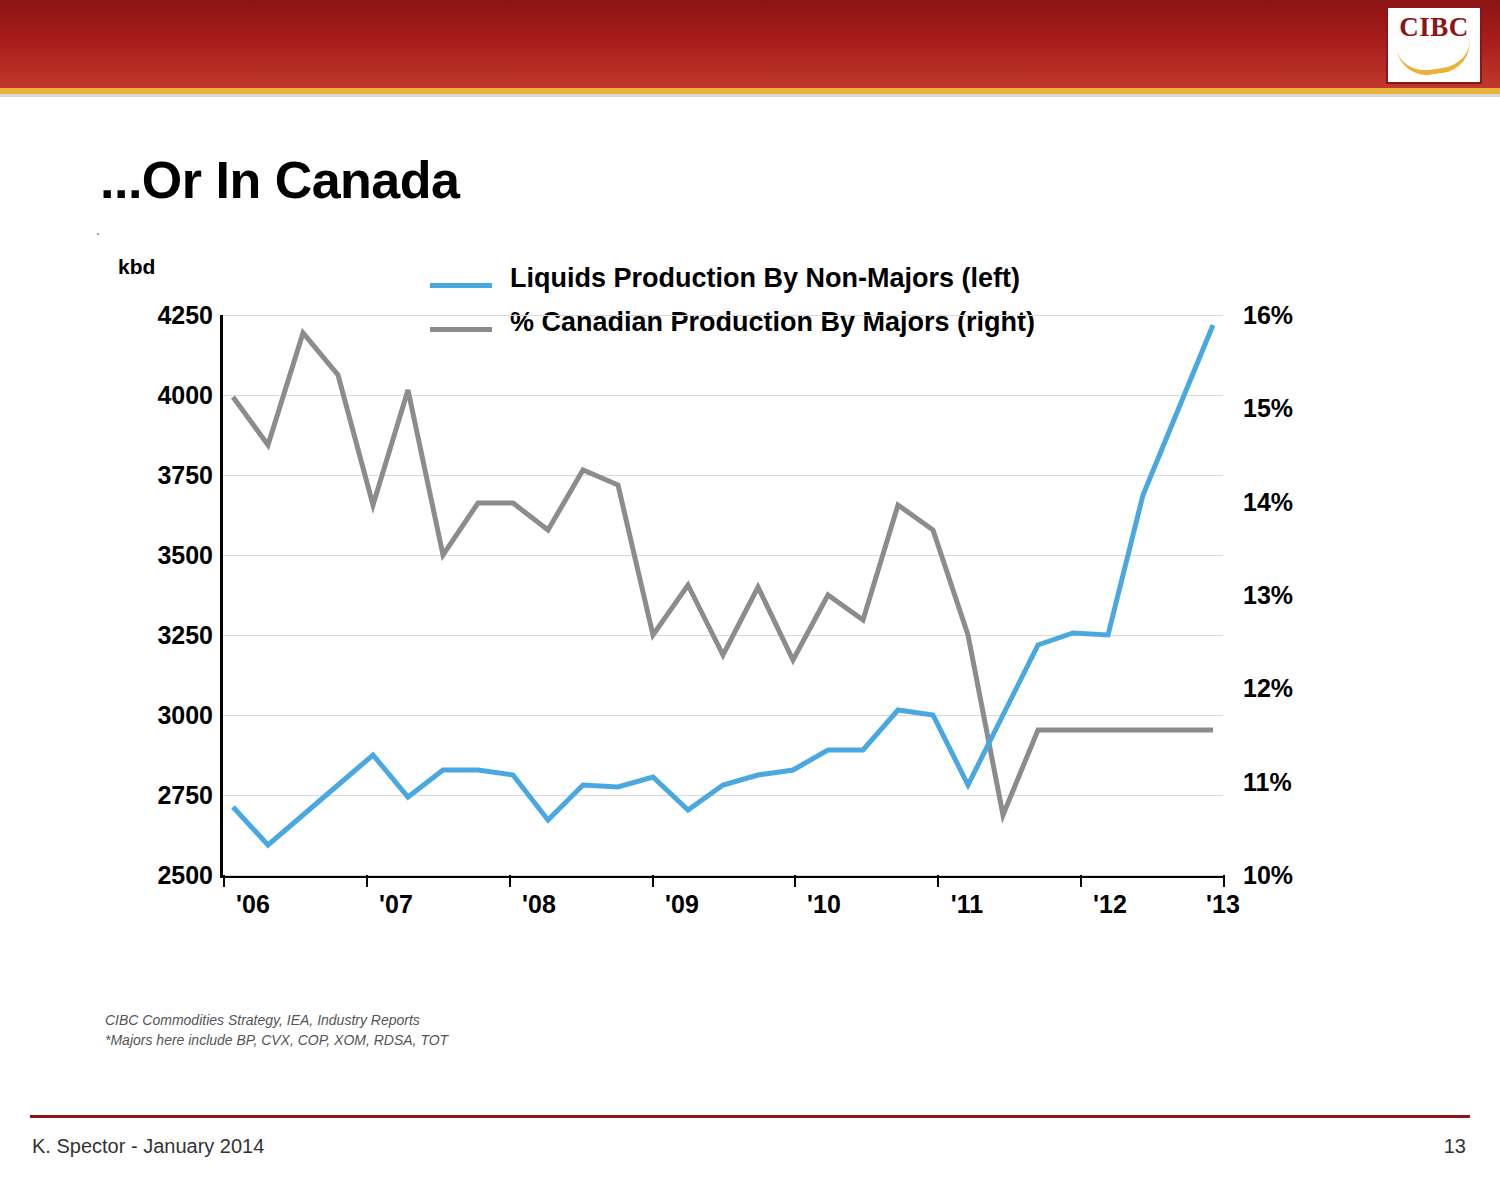CIBC
...Or In Canada
.
kbd
Liquids Production By Non-Majors (left)
% Canadian Production By Majors (right)
4250
4000
3750
3500
3250
3000
2750
2500
16%
15%
14%
13%
12%
11%
10%
'06
'07
'08
'09
'10
'11
'12
'13
CIBC Commodities Strategy, IEA, Industry Reports
*Majors here include BP, CVX, COP, XOM, RDSA, TOT
K. Spector - January 2014
13